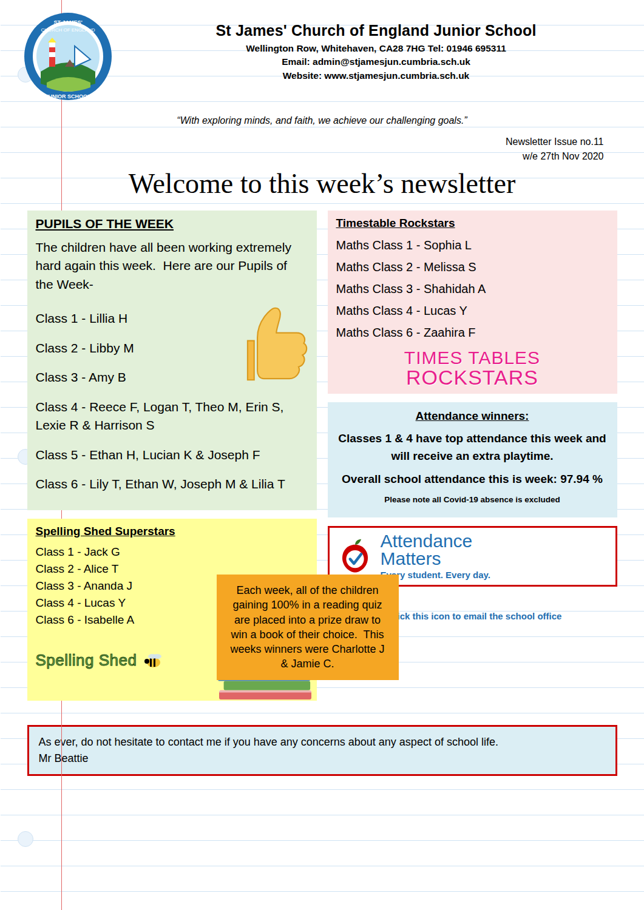ST JAMES' CHURCH OF ENGLAND JUNIOR SCHOOL
St James' Church of England Junior School
Wellington Row, Whitehaven, CA28 7HG Tel: 01946 695311
Email: admin@stjamesjun.cumbria.sch.uk
Website: www.stjamesjun.cumbria.sch.uk
“With exploring minds, and faith, we achieve our challenging goals.”
Newsletter Issue no.11
w/e 27th Nov 2020
Welcome to this week’s newsletter
PUPILS OF THE WEEK
The children have all been working extremely hard again this week. Here are our Pupils of the Week-
Class 1 - Lillia H
Class 2 - Libby M
Class 3 - Amy B
Class 4 - Reece F, Logan T, Theo M, Erin S, Lexie R & Harrison S
Class 5 - Ethan H, Lucian K & Joseph F
Class 6 - Lily T, Ethan W, Joseph M & Lilia T
Spelling Shed Superstars
Class 1 - Jack G
Class 2 - Alice T
Class 3 - Ananda J
Class 4 - Lucas Y
Class 6 - Isabelle A
Spelling Shed
Timestable Rockstars
Maths Class 1 - Sophia L
Maths Class 2 - Melissa S
Maths Class 3 - Shahidah A
Maths Class 4 - Lucas Y
Maths Class 6 - Zaahira F
TIMES TABLES
ROCKSTARS
Attendance winners:
Classes 1 & 4 have top attendance this week and will receive an extra playtime.
Overall school attendance this is week: 97.94 %
Please note all Covid-19 absence is excluded
Attendance
Matters
Every student. Every day.
Click this icon to email the school office
Each week, all of the children gaining 100% in a reading quiz are placed into a prize draw to win a book of their choice. This weeks winners were Charlotte J & Jamie C.
As ever, do not hesitate to contact me if you have any concerns about any aspect of school life.
Mr Beattie